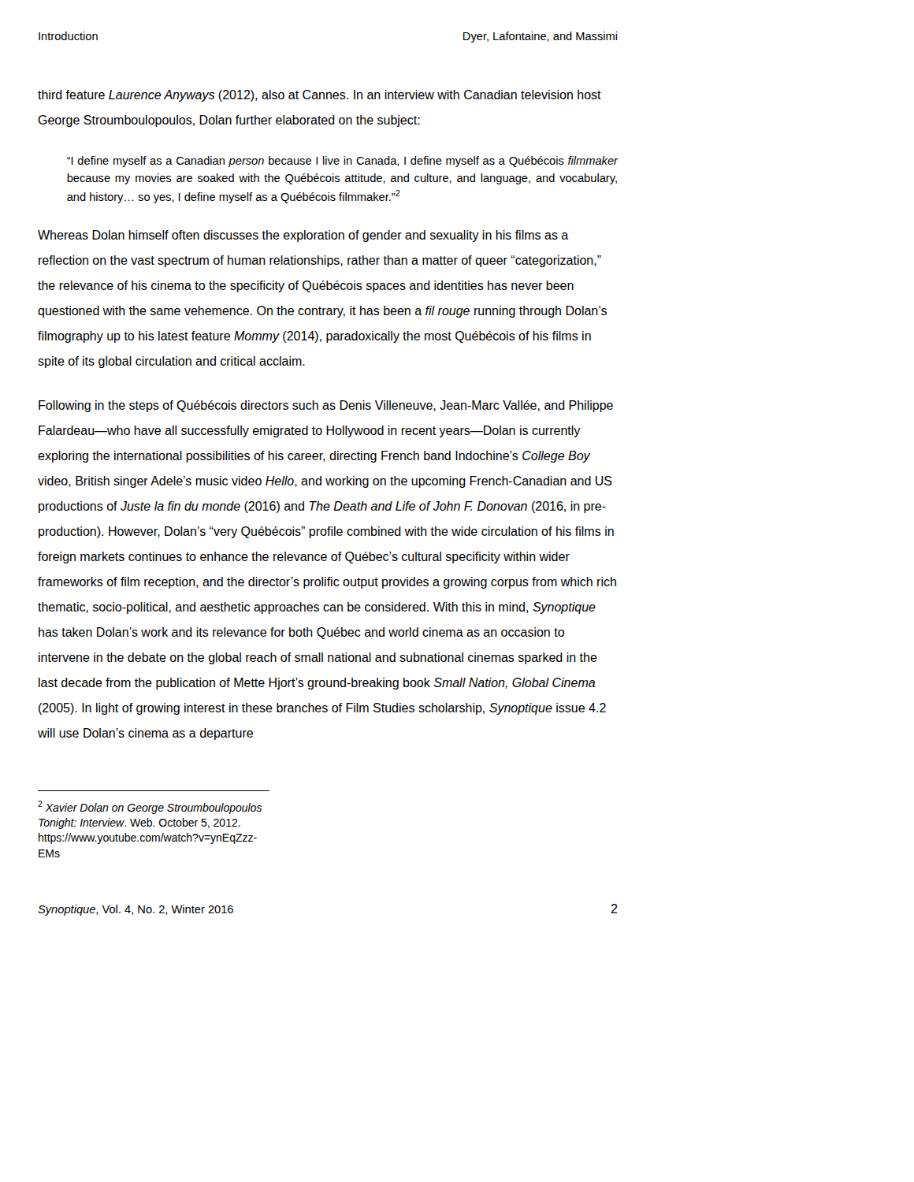Introduction Dyer, Lafontaine, and Massimi
third feature Laurence Anyways (2012), also at Cannes. In an interview with Canadian television host George Stroumboulopoulos, Dolan further elaborated on the subject:
“I define myself as a Canadian person because I live in Canada, I define myself as a Québécois filmmaker because my movies are soaked with the Québécois attitude, and culture, and language, and vocabulary, and history… so yes, I define myself as a Québécois filmmaker.”2
Whereas Dolan himself often discusses the exploration of gender and sexuality in his films as a reflection on the vast spectrum of human relationships, rather than a matter of queer “categorization,” the relevance of his cinema to the specificity of Québécois spaces and identities has never been questioned with the same vehemence. On the contrary, it has been a fil rouge running through Dolan’s filmography up to his latest feature Mommy (2014), paradoxically the most Québécois of his films in spite of its global circulation and critical acclaim.
Following in the steps of Québécois directors such as Denis Villeneuve, Jean-Marc Vallée, and Philippe Falardeau—who have all successfully emigrated to Hollywood in recent years—Dolan is currently exploring the international possibilities of his career, directing French band Indochine’s College Boy video, British singer Adele’s music video Hello, and working on the upcoming French-Canadian and US productions of Juste la fin du monde (2016) and The Death and Life of John F. Donovan (2016, in pre-production). However, Dolan’s “very Québécois” profile combined with the wide circulation of his films in foreign markets continues to enhance the relevance of Québec’s cultural specificity within wider frameworks of film reception, and the director’s prolific output provides a growing corpus from which rich thematic, socio-political, and aesthetic approaches can be considered. With this in mind, Synoptique has taken Dolan’s work and its relevance for both Québec and world cinema as an occasion to intervene in the debate on the global reach of small national and subnational cinemas sparked in the last decade from the publication of Mette Hjort’s ground-breaking book Small Nation, Global Cinema (2005). In light of growing interest in these branches of Film Studies scholarship, Synoptique issue 4.2 will use Dolan’s cinema as a departure
2 Xavier Dolan on George Stroumboulopoulos Tonight: Interview. Web. October 5, 2012. https://www.youtube.com/watch?v=ynEqZzz-EMs
Synoptique, Vol. 4, No. 2, Winter 2016 2